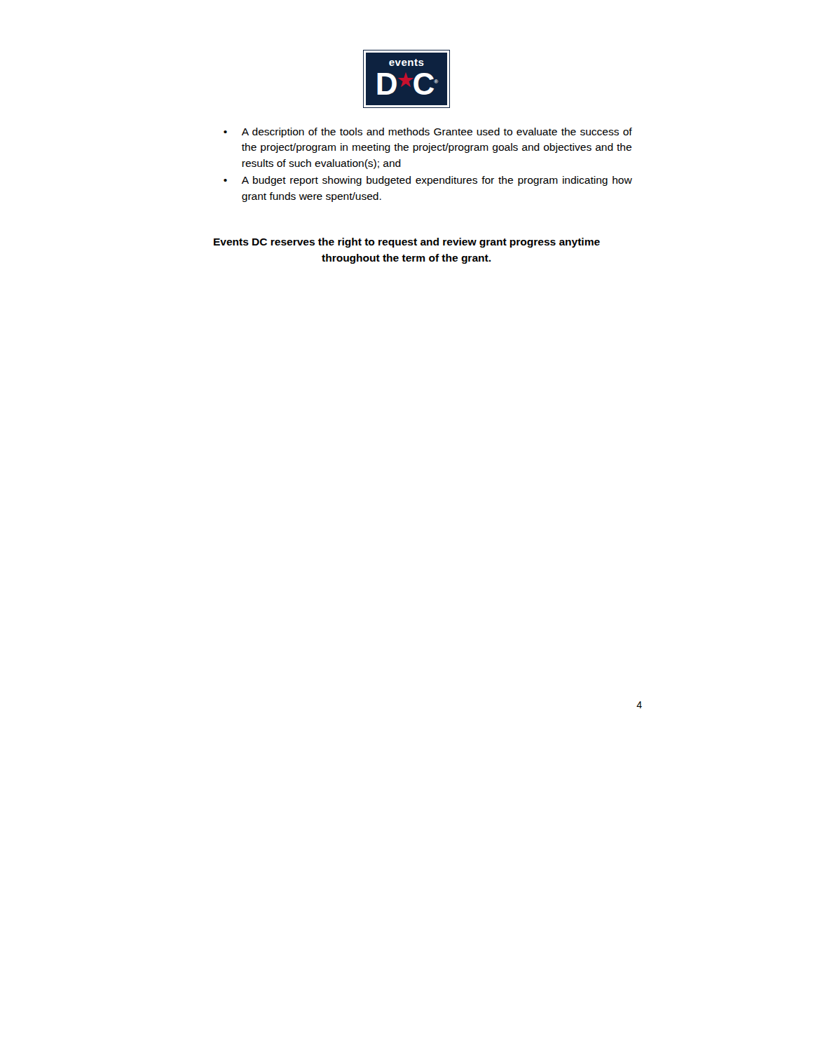events D★C®
A description of the tools and methods Grantee used to evaluate the success of the project/program in meeting the project/program goals and objectives and the results of such evaluation(s); and
A budget report showing budgeted expenditures for the program indicating how grant funds were spent/used.
Events DC reserves the right to request and review grant progress anytime throughout the term of the grant.
4